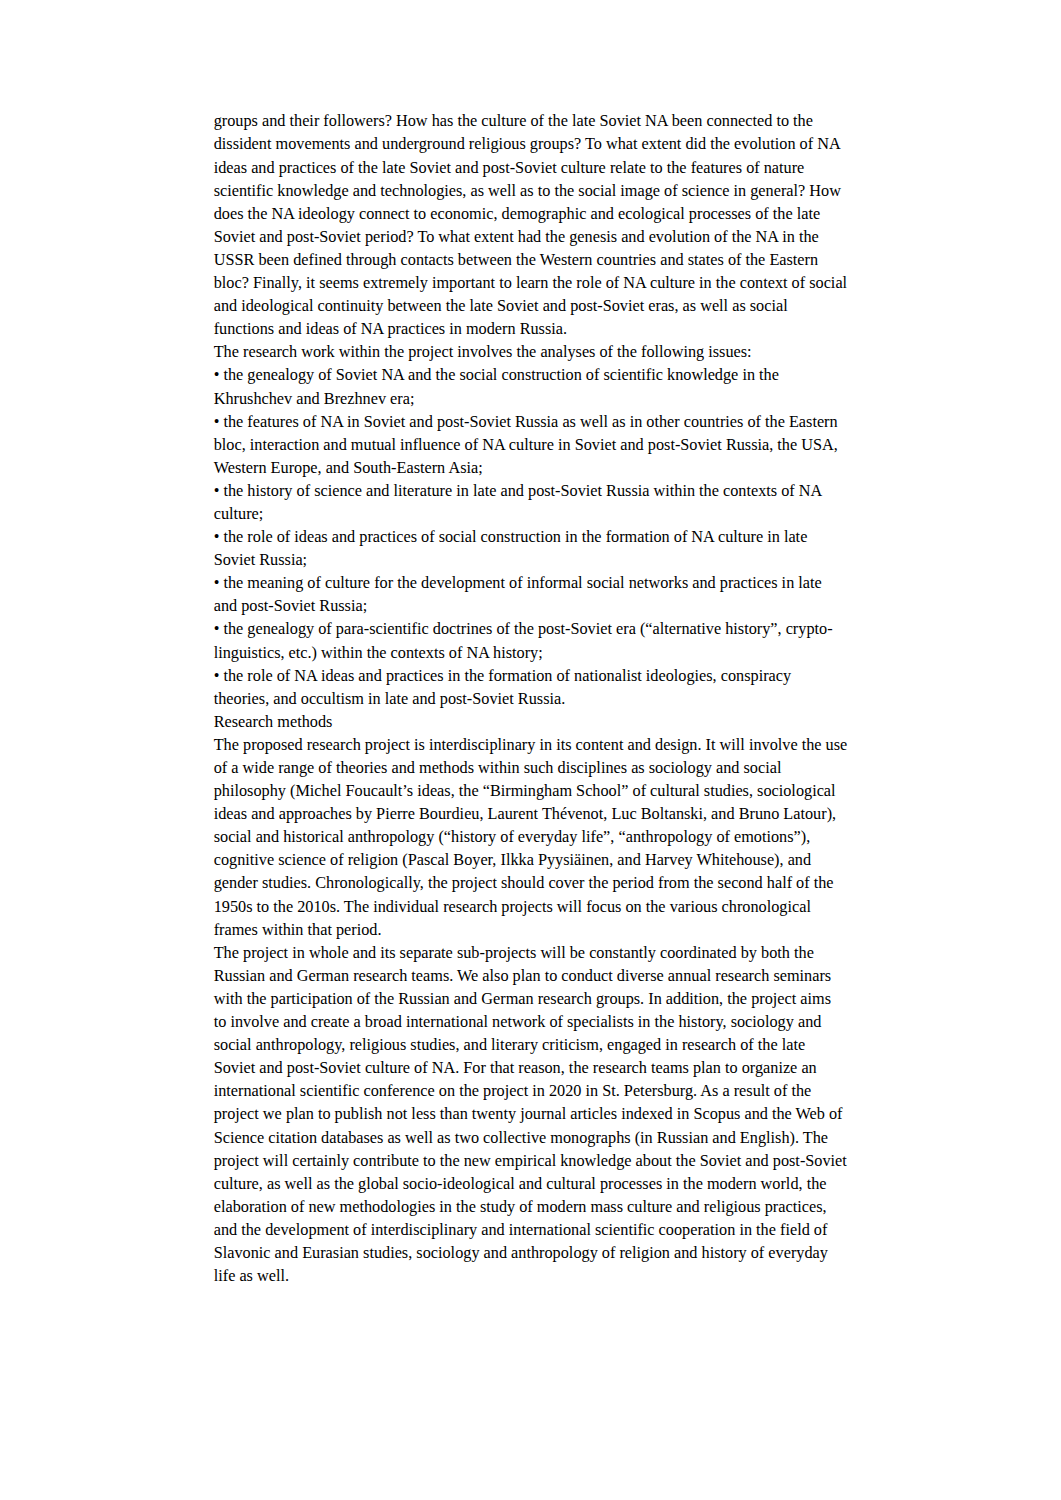groups and their followers? How has the culture of the late Soviet NA been connected to the dissident movements and underground religious groups? To what extent did the evolution of NA ideas and practices of the late Soviet and post-Soviet culture relate to the features of nature scientific knowledge and technologies, as well as to the social image of science in general? How does the NA ideology connect to economic, demographic and ecological processes of the late Soviet and post-Soviet period? To what extent had the genesis and evolution of the NA in the USSR been defined through contacts between the Western countries and states of the Eastern bloc? Finally, it seems extremely important to learn the role of NA culture in the context of social and ideological continuity between the late Soviet and post-Soviet eras, as well as social functions and ideas of NA practices in modern Russia.
The research work within the project involves the analyses of the following issues:
• the genealogy of Soviet NA and the social construction of scientific knowledge in the Khrushchev and Brezhnev era;
• the features of NA in Soviet and post-Soviet Russia as well as in other countries of the Eastern bloc, interaction and mutual influence of NA culture in Soviet and post-Soviet Russia, the USA, Western Europe, and South-Eastern Asia;
• the history of science and literature in late and post-Soviet Russia within the contexts of NA culture;
• the role of ideas and practices of social construction in the formation of NA culture in late Soviet Russia;
• the meaning of culture for the development of informal social networks and practices in late and post-Soviet Russia;
• the genealogy of para-scientific doctrines of the post-Soviet era (“alternative history”, crypto-linguistics, etc.) within the contexts of NA history;
• the role of NA ideas and practices in the formation of nationalist ideologies, conspiracy theories, and occultism in late and post-Soviet Russia.
Research methods
The proposed research project is interdisciplinary in its content and design. It will involve the use of a wide range of theories and methods within such disciplines as sociology and social philosophy (Michel Foucault’s ideas, the “Birmingham School” of cultural studies, sociological ideas and approaches by Pierre Bourdieu, Laurent Thévenot, Luc Boltanski, and Bruno Latour), social and historical anthropology (“history of everyday life”, “anthropology of emotions”), cognitive science of religion (Pascal Boyer, Ilkka Pyysiäinen, and Harvey Whitehouse), and gender studies. Chronologically, the project should cover the period from the second half of the 1950s to the 2010s. The individual research projects will focus on the various chronological frames within that period.
The project in whole and its separate sub-projects will be constantly coordinated by both the Russian and German research teams. We also plan to conduct diverse annual research seminars with the participation of the Russian and German research groups. In addition, the project aims to involve and create a broad international network of specialists in the history, sociology and social anthropology, religious studies, and literary criticism, engaged in research of the late Soviet and post-Soviet culture of NA. For that reason, the research teams plan to organize an international scientific conference on the project in 2020 in St. Petersburg. As a result of the project we plan to publish not less than twenty journal articles indexed in Scopus and the Web of Science citation databases as well as two collective monographs (in Russian and English). The project will certainly contribute to the new empirical knowledge about the Soviet and post-Soviet culture, as well as the global socio-ideological and cultural processes in the modern world, the elaboration of new methodologies in the study of modern mass culture and religious practices, and the development of interdisciplinary and international scientific cooperation in the field of Slavonic and Eurasian studies, sociology and anthropology of religion and history of everyday life as well.